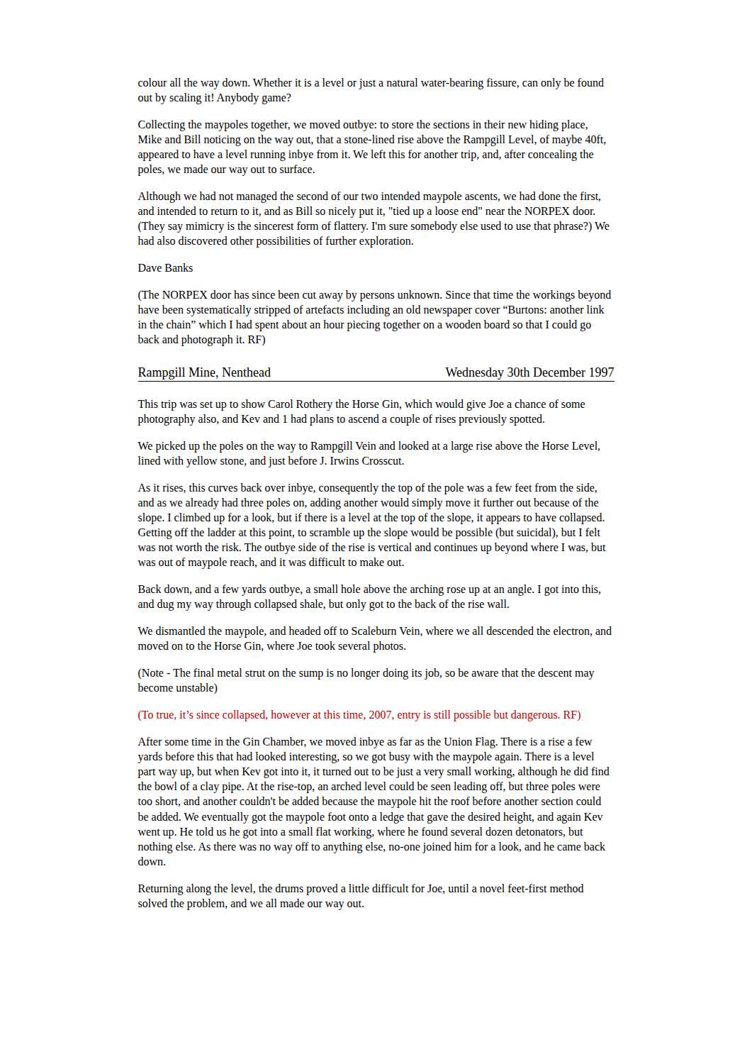colour all the way down. Whether it is a level or just a natural water-bearing fissure, can only be found out by scaling it! Anybody game?
Collecting the maypoles together, we moved outbye: to store the sections in their new hiding place, Mike and Bill noticing on the way out, that a stone-lined rise above the Rampgill Level, of maybe 40ft, appeared to have a level running inbye from it. We left this for another trip, and, after concealing the poles, we made our way out to surface.
Although we had not managed the second of our two intended maypole ascents, we had done the first, and intended to return to it, and as Bill so nicely put it, "tied up a loose end" near the NORPEX door. (They say mimicry is the sincerest form of flattery. I'm sure somebody else used to use that phrase?) We had also discovered other possibilities of further exploration.
Dave Banks
(The NORPEX door has since been cut away by persons unknown. Since that time the workings beyond have been systematically stripped of artefacts including an old newspaper cover “Burtons: another link in the chain” which I had spent about an hour piecing together on a wooden board so that I could go back and photograph it. RF)
Rampgill Mine, Nenthead Wednesday 30th December 1997
This trip was set up to show Carol Rothery the Horse Gin, which would give Joe a chance of some photography also, and Kev and 1 had plans to ascend a couple of rises previously spotted.
We picked up the poles on the way to Rampgill Vein and looked at a large rise above the Horse Level, lined with yellow stone, and just before J. Irwins Crosscut.
As it rises, this curves back over inbye, consequently the top of the pole was a few feet from the side, and as we already had three poles on, adding another would simply move it further out because of the slope. I climbed up for a look, but if there is a level at the top of the slope, it appears to have collapsed. Getting off the ladder at this point, to scramble up the slope would be possible (but suicidal), but I felt was not worth the risk. The outbye side of the rise is vertical and continues up beyond where I was, but was out of maypole reach, and it was difficult to make out.
Back down, and a few yards outbye, a small hole above the arching rose up at an angle. I got into this, and dug my way through collapsed shale, but only got to the back of the rise wall.
We dismantled the maypole, and headed off to Scaleburn Vein, where we all descended the electron, and moved on to the Horse Gin, where Joe took several photos.
(Note - The final metal strut on the sump is no longer doing its job, so be aware that the descent may become unstable)
(To true, it’s since collapsed, however at this time, 2007, entry is still possible but dangerous. RF)
After some time in the Gin Chamber, we moved inbye as far as the Union Flag. There is a rise a few yards before this that had looked interesting, so we got busy with the maypole again. There is a level part way up, but when Kev got into it, it turned out to be just a very small working, although he did find the bowl of a clay pipe. At the rise-top, an arched level could be seen leading off, but three poles were too short, and another couldn't be added because the maypole hit the roof before another section could be added. We eventually got the maypole foot onto a ledge that gave the desired height, and again Kev went up. He told us he got into a small flat working, where he found several dozen detonators, but nothing else. As there was no way off to anything else, no-one joined him for a look, and he came back down.
Returning along the level, the drums proved a little difficult for Joe, until a novel feet-first method solved the problem, and we all made our way out.